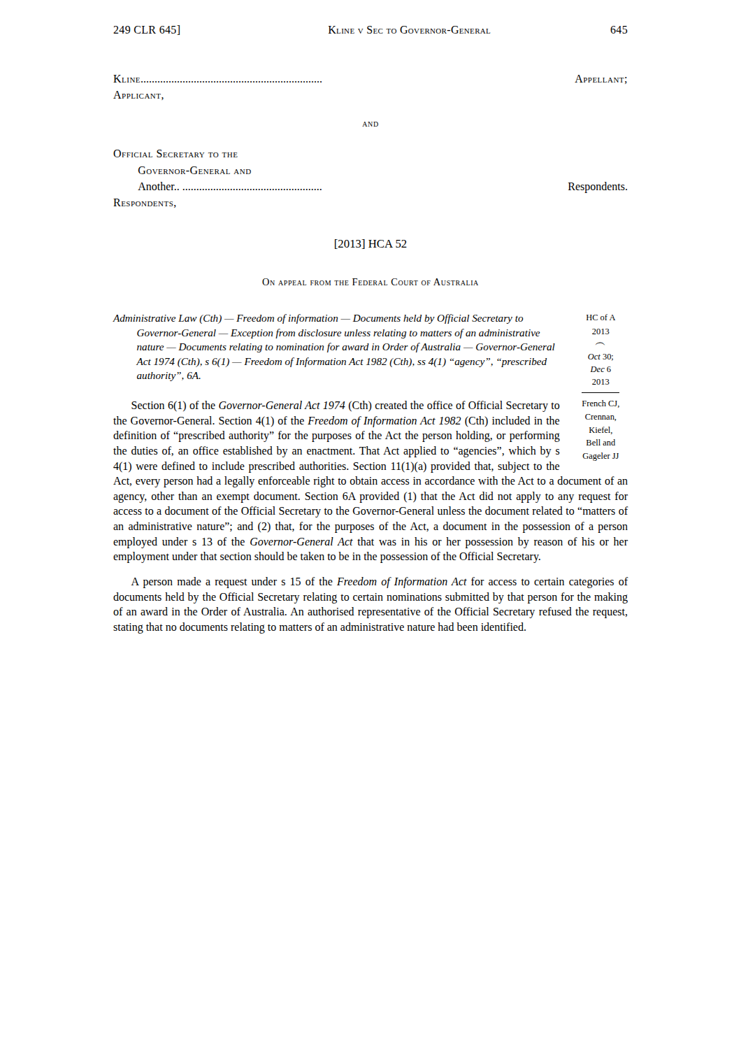249 CLR 645] Kline v Sec to Governor-General 645
Kline................................................................. Appellant;
Applicant,
and
Official Secretary to the Governor-General and
Another.. .................................................. Respondents.
Respondents,
[2013] HCA 52
On appeal from the Federal Court of Australia
HC of A
2013
︵
Oct 30;
Dec 6
2013
French CJ,
Crennan,
Kiefel,
Bell and
Gageler JJ
Administrative Law (Cth) — Freedom of information — Documents held by Official Secretary to Governor-General — Exception from disclosure unless relating to matters of an administrative nature — Documents relating to nomination for award in Order of Australia — Governor-General Act 1974 (Cth), s 6(1) — Freedom of Information Act 1982 (Cth), ss 4(1) “agency”, “prescribed authority”, 6A.
Section 6(1) of the Governor-General Act 1974 (Cth) created the office of Official Secretary to the Governor-General. Section 4(1) of the Freedom of Information Act 1982 (Cth) included in the definition of “prescribed authority” for the purposes of the Act the person holding, or performing the duties of, an office established by an enactment. That Act applied to “agencies”, which by s 4(1) were defined to include prescribed authorities. Section 11(1)(a) provided that, subject to the Act, every person had a legally enforceable right to obtain access in accordance with the Act to a document of an agency, other than an exempt document. Section 6A provided (1) that the Act did not apply to any request for access to a document of the Official Secretary to the Governor-General unless the document related to “matters of an administrative nature”; and (2) that, for the purposes of the Act, a document in the possession of a person employed under s 13 of the Governor-General Act that was in his or her possession by reason of his or her employment under that section should be taken to be in the possession of the Official Secretary.
A person made a request under s 15 of the Freedom of Information Act for access to certain categories of documents held by the Official Secretary relating to certain nominations submitted by that person for the making of an award in the Order of Australia. An authorised representative of the Official Secretary refused the request, stating that no documents relating to matters of an administrative nature had been identified.